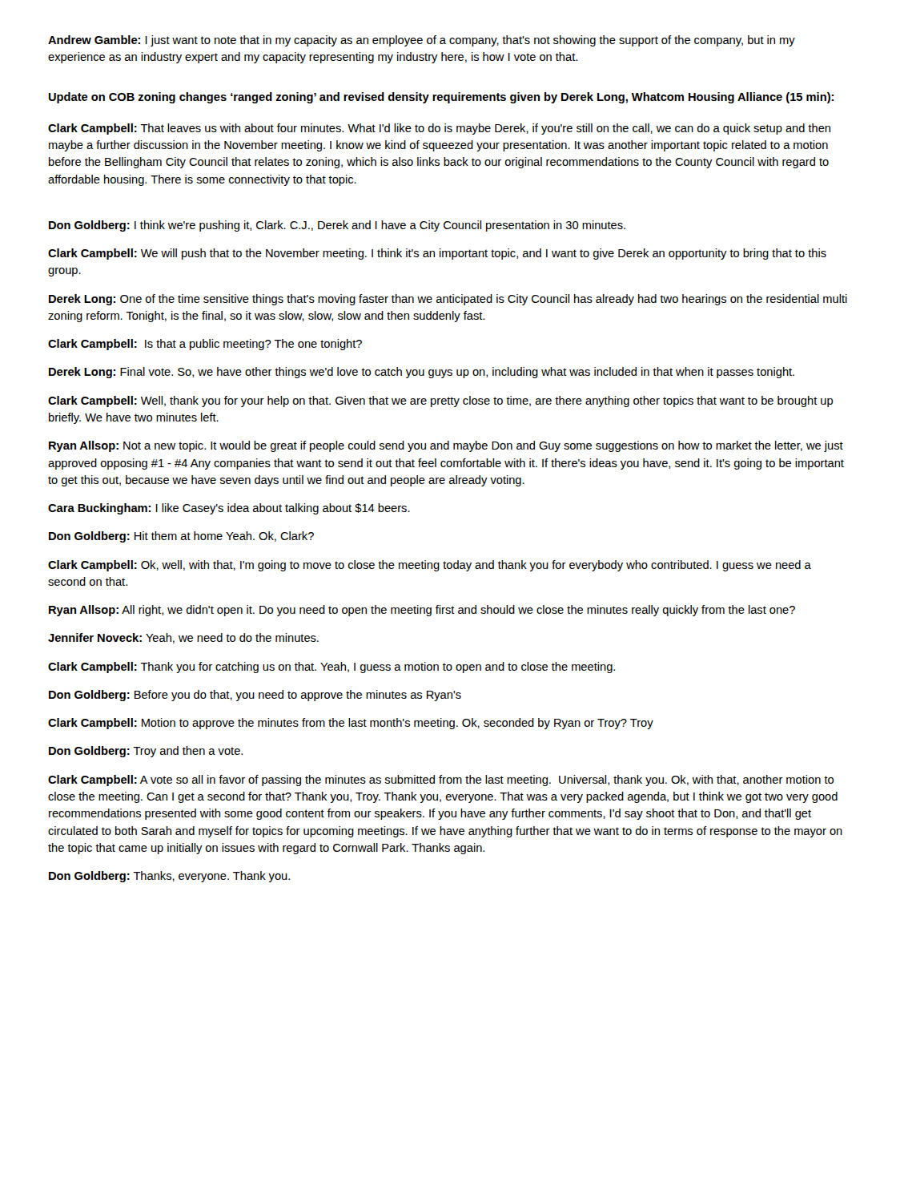Andrew Gamble: I just want to note that in my capacity as an employee of a company, that's not showing the support of the company, but in my experience as an industry expert and my capacity representing my industry here, is how I vote on that.
Update on COB zoning changes ‘ranged zoning’ and revised density requirements given by Derek Long, Whatcom Housing Alliance (15 min):
Clark Campbell: That leaves us with about four minutes. What I'd like to do is maybe Derek, if you're still on the call, we can do a quick setup and then maybe a further discussion in the November meeting. I know we kind of squeezed your presentation. It was another important topic related to a motion before the Bellingham City Council that relates to zoning, which is also links back to our original recommendations to the County Council with regard to affordable housing. There is some connectivity to that topic.
Don Goldberg: I think we're pushing it, Clark. C.J., Derek and I have a City Council presentation in 30 minutes.
Clark Campbell: We will push that to the November meeting. I think it's an important topic, and I want to give Derek an opportunity to bring that to this group.
Derek Long: One of the time sensitive things that's moving faster than we anticipated is City Council has already had two hearings on the residential multi zoning reform. Tonight, is the final, so it was slow, slow, slow and then suddenly fast.
Clark Campbell: Is that a public meeting? The one tonight?
Derek Long: Final vote. So, we have other things we'd love to catch you guys up on, including what was included in that when it passes tonight.
Clark Campbell: Well, thank you for your help on that. Given that we are pretty close to time, are there anything other topics that want to be brought up briefly. We have two minutes left.
Ryan Allsop: Not a new topic. It would be great if people could send you and maybe Don and Guy some suggestions on how to market the letter, we just approved opposing #1 - #4 Any companies that want to send it out that feel comfortable with it. If there's ideas you have, send it. It's going to be important to get this out, because we have seven days until we find out and people are already voting.
Cara Buckingham: I like Casey's idea about talking about $14 beers.
Don Goldberg: Hit them at home Yeah. Ok, Clark?
Clark Campbell: Ok, well, with that, I'm going to move to close the meeting today and thank you for everybody who contributed. I guess we need a second on that.
Ryan Allsop: All right, we didn't open it. Do you need to open the meeting first and should we close the minutes really quickly from the last one?
Jennifer Noveck: Yeah, we need to do the minutes.
Clark Campbell: Thank you for catching us on that. Yeah, I guess a motion to open and to close the meeting.
Don Goldberg: Before you do that, you need to approve the minutes as Ryan's
Clark Campbell: Motion to approve the minutes from the last month's meeting. Ok, seconded by Ryan or Troy? Troy
Don Goldberg: Troy and then a vote.
Clark Campbell: A vote so all in favor of passing the minutes as submitted from the last meeting. Universal, thank you. Ok, with that, another motion to close the meeting. Can I get a second for that? Thank you, Troy. Thank you, everyone. That was a very packed agenda, but I think we got two very good recommendations presented with some good content from our speakers. If you have any further comments, I'd say shoot that to Don, and that'll get circulated to both Sarah and myself for topics for upcoming meetings. If we have anything further that we want to do in terms of response to the mayor on the topic that came up initially on issues with regard to Cornwall Park. Thanks again.
Don Goldberg: Thanks, everyone. Thank you.